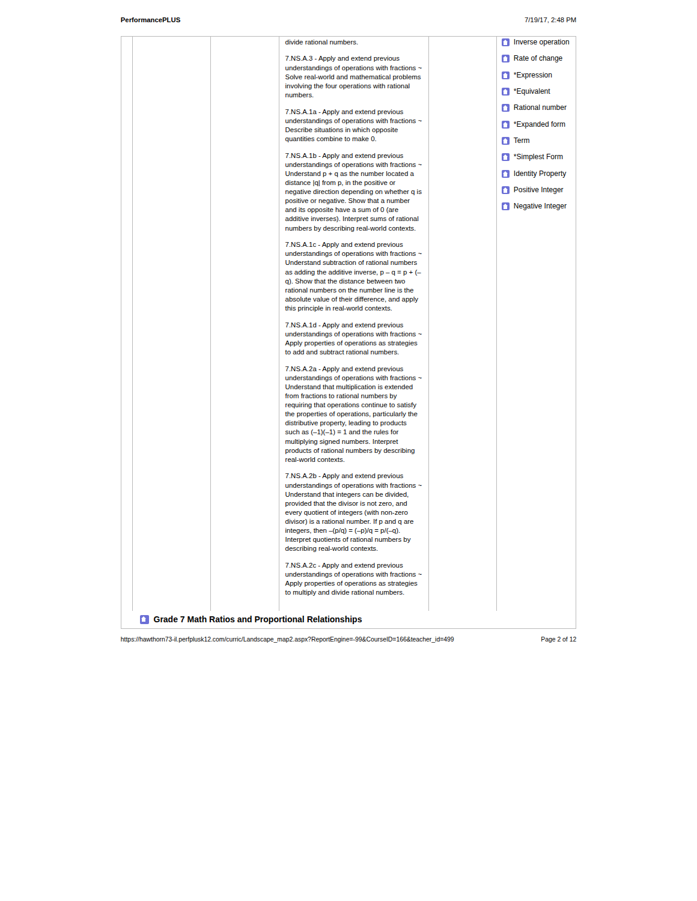PerformancePLUS
7/19/17, 2:48 PM
divide rational numbers.
7.NS.A.3 - Apply and extend previous understandings of operations with fractions ~ Solve real-world and mathematical problems involving the four operations with rational numbers.
7.NS.A.1a - Apply and extend previous understandings of operations with fractions ~ Describe situations in which opposite quantities combine to make 0.
7.NS.A.1b - Apply and extend previous understandings of operations with fractions ~ Understand p + q as the number located a distance |q| from p, in the positive or negative direction depending on whether q is positive or negative. Show that a number and its opposite have a sum of 0 (are additive inverses). Interpret sums of rational numbers by describing real-world contexts.
7.NS.A.1c - Apply and extend previous understandings of operations with fractions ~ Understand subtraction of rational numbers as adding the additive inverse, p – q = p + (–q). Show that the distance between two rational numbers on the number line is the absolute value of their difference, and apply this principle in real-world contexts.
7.NS.A.1d - Apply and extend previous understandings of operations with fractions ~ Apply properties of operations as strategies to add and subtract rational numbers.
7.NS.A.2a - Apply and extend previous understandings of operations with fractions ~ Understand that multiplication is extended from fractions to rational numbers by requiring that operations continue to satisfy the properties of operations, particularly the distributive property, leading to products such as (–1)(–1) = 1 and the rules for multiplying signed numbers. Interpret products of rational numbers by describing real-world contexts.
7.NS.A.2b - Apply and extend previous understandings of operations with fractions ~ Understand that integers can be divided, provided that the divisor is not zero, and every quotient of integers (with non-zero divisor) is a rational number. If p and q are integers, then –(p/q) = (–p)/q = p/(–q). Interpret quotients of rational numbers by describing real-world contexts.
7.NS.A.2c - Apply and extend previous understandings of operations with fractions ~ Apply properties of operations as strategies to multiply and divide rational numbers.
Inverse operation
Rate of change
*Expression
*Equivalent
Rational number
*Expanded form
Term
*Simplest Form
Identity Property
Positive Integer
Negative Integer
Grade 7 Math Ratios and Proportional Relationships
https://hawthorn73-il.perfplusk12.com/curric/Landscape_map2.aspx?ReportEngine=-99&CourseID=166&teacher_id=499
Page 2 of 12